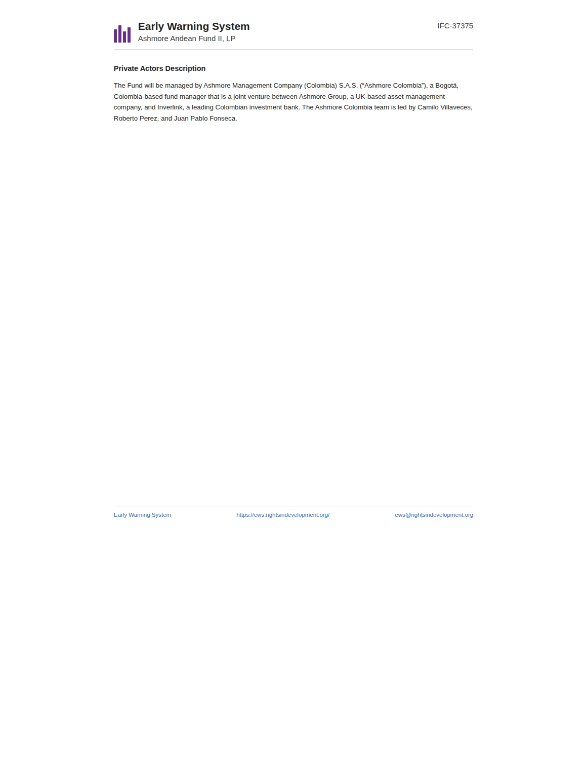Early Warning System
Ashmore Andean Fund II, LP
IFC-37375
Private Actors Description
The Fund will be managed by Ashmore Management Company (Colombia) S.A.S. (“Ashmore Colombia”), a Bogotá, Colombia-based fund manager that is a joint venture between Ashmore Group, a UK-based asset management company, and Inverlink, a leading Colombian investment bank. The Ashmore Colombia team is led by Camilo Villaveces, Roberto Perez, and Juan Pablo Fonseca.
Early Warning System
https://ews.rightsindevelopment.org/
ews@rightsindevelopment.org